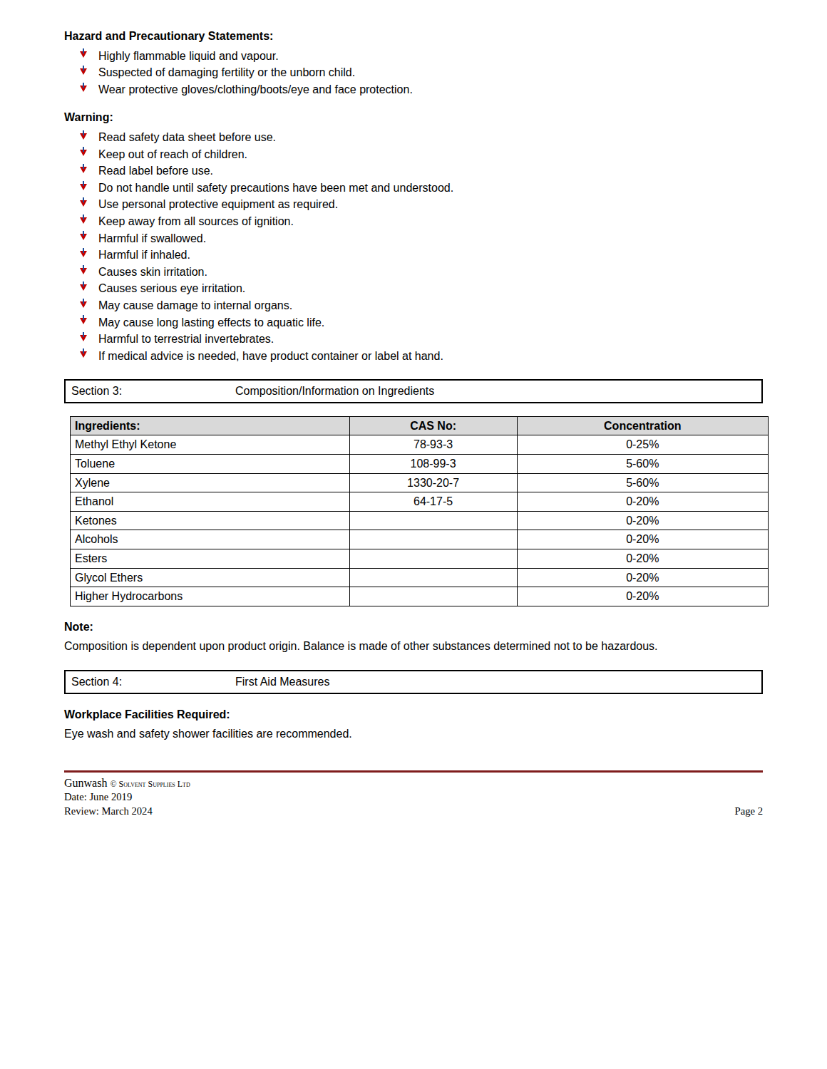Hazard and Precautionary Statements:
Highly flammable liquid and vapour.
Suspected of damaging fertility or the unborn child.
Wear protective gloves/clothing/boots/eye and face protection.
Warning:
Read safety data sheet before use.
Keep out of reach of children.
Read label before use.
Do not handle until safety precautions have been met and understood.
Use personal protective equipment as required.
Keep away from all sources of ignition.
Harmful if swallowed.
Harmful if inhaled.
Causes skin irritation.
Causes serious eye irritation.
May cause damage to internal organs.
May cause long lasting effects to aquatic life.
Harmful to terrestrial invertebrates.
If medical advice is needed, have product container or label at hand.
Section 3: Composition/Information on Ingredients
| Ingredients: | CAS No: | Concentration |
| --- | --- | --- |
| Methyl Ethyl Ketone | 78-93-3 | 0-25% |
| Toluene | 108-99-3 | 5-60% |
| Xylene | 1330-20-7 | 5-60% |
| Ethanol | 64-17-5 | 0-20% |
| Ketones | | 0-20% |
| Alcohols | | 0-20% |
| Esters | | 0-20% |
| Glycol Ethers | | 0-20% |
| Higher Hydrocarbons | | 0-20% |
Note:
Composition is dependent upon product origin. Balance is made of other substances determined not to be hazardous.
Section 4: First Aid Measures
Workplace Facilities Required:
Eye wash and safety shower facilities are recommended.
Gunwash © Solvent Supplies Ltd
Date: June 2019
Review: March 2024 Page 2